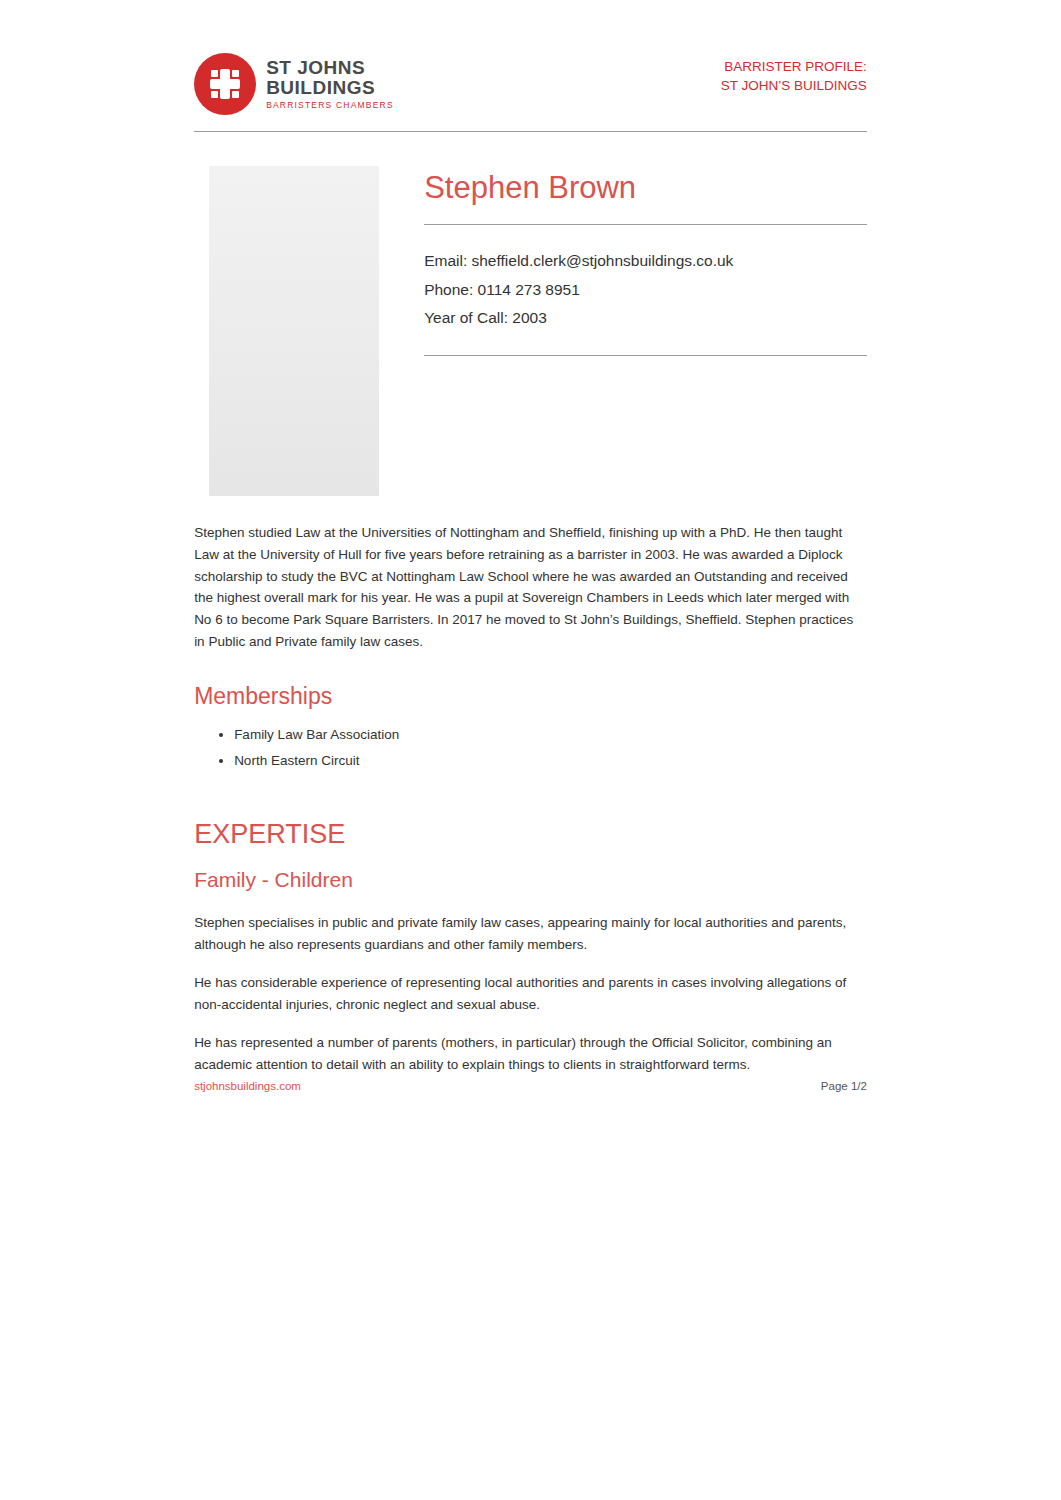ST JOHNS BUILDINGS BARRISTERS CHAMBERS
BARRISTER PROFILE:
ST JOHN’S BUILDINGS
Stephen Brown
Email: sheffield.clerk@stjohnsbuildings.co.uk
Phone: 0114 273 8951
Year of Call: 2003
Stephen studied Law at the Universities of Nottingham and Sheffield, finishing up with a PhD. He then taught Law at the University of Hull for five years before retraining as a barrister in 2003. He was awarded a Diplock scholarship to study the BVC at Nottingham Law School where he was awarded an Outstanding and received the highest overall mark for his year. He was a pupil at Sovereign Chambers in Leeds which later merged with No 6 to become Park Square Barristers. In 2017 he moved to St John’s Buildings, Sheffield. Stephen practices in Public and Private family law cases.
Memberships
Family Law Bar Association
North Eastern Circuit
EXPERTISE
Family - Children
Stephen specialises in public and private family law cases, appearing mainly for local authorities and parents, although he also represents guardians and other family members.
He has considerable experience of representing local authorities and parents in cases involving allegations of non-accidental injuries, chronic neglect and sexual abuse.
He has represented a number of parents (mothers, in particular) through the Official Solicitor, combining an academic attention to detail with an ability to explain things to clients in straightforward terms.
stjohnsbuildings.com
Page 1/2